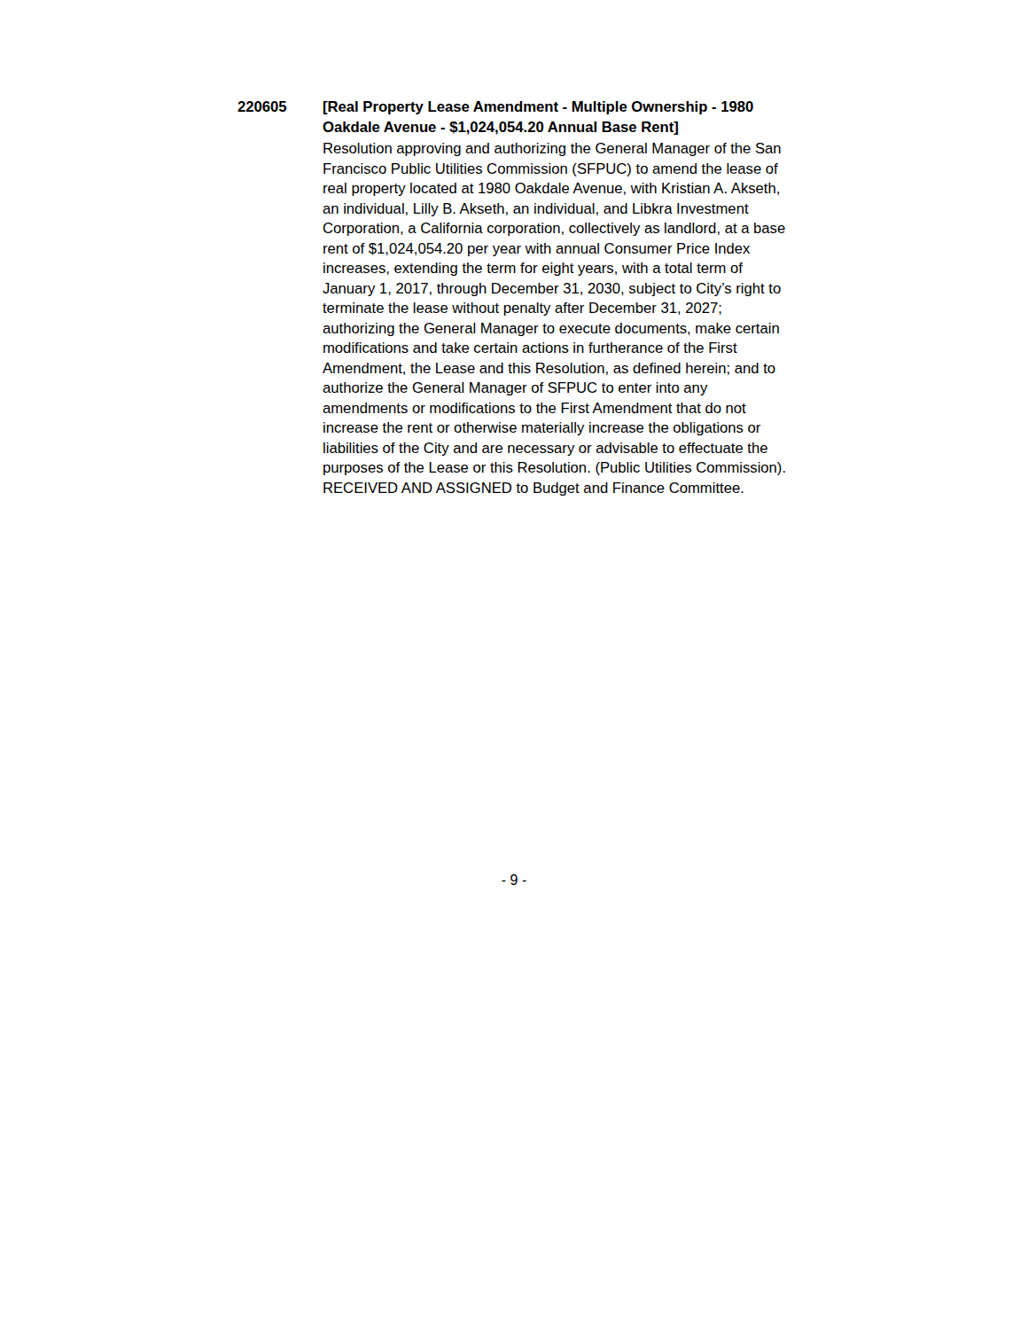220605
[Real Property Lease Amendment - Multiple Ownership - 1980 Oakdale Avenue - $1,024,054.20 Annual Base Rent]
Resolution approving and authorizing the General Manager of the San Francisco Public Utilities Commission (SFPUC) to amend the lease of real property located at 1980 Oakdale Avenue, with Kristian A. Akseth, an individual, Lilly B. Akseth, an individual, and Libkra Investment Corporation, a California corporation, collectively as landlord, at a base rent of $1,024,054.20 per year with annual Consumer Price Index increases, extending the term for eight years, with a total term of January 1, 2017, through December 31, 2030, subject to City’s right to terminate the lease without penalty after December 31, 2027; authorizing the General Manager to execute documents, make certain modifications and take certain actions in furtherance of the First Amendment, the Lease and this Resolution, as defined herein; and to authorize the General Manager of SFPUC to enter into any amendments or modifications to the First Amendment that do not increase the rent or otherwise materially increase the obligations or liabilities of the City and are necessary or advisable to effectuate the purposes of the Lease or this Resolution. (Public Utilities Commission). RECEIVED AND ASSIGNED to Budget and Finance Committee.
- 9 -